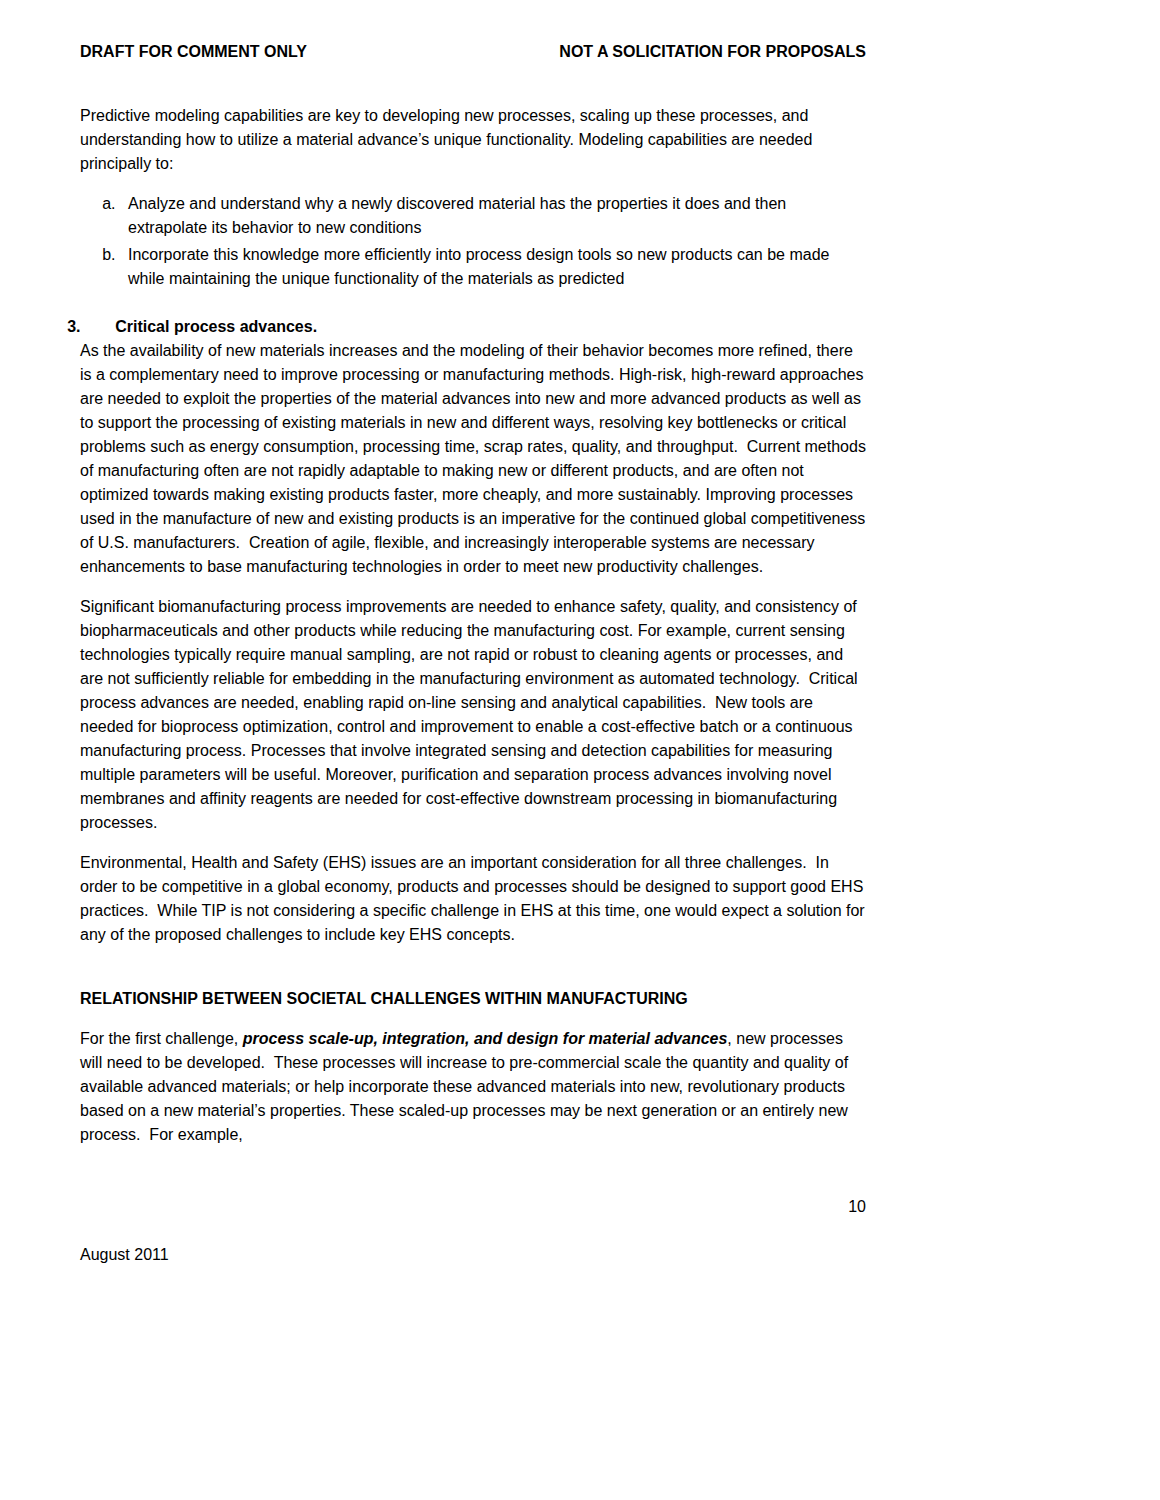DRAFT FOR COMMENT ONLY NOT A SOLICITATION FOR PROPOSALS
Predictive modeling capabilities are key to developing new processes, scaling up these processes, and understanding how to utilize a material advance’s unique functionality. Modeling capabilities are needed principally to:
Analyze and understand why a newly discovered material has the properties it does and then extrapolate its behavior to new conditions
Incorporate this knowledge more efficiently into process design tools so new products can be made while maintaining the unique functionality of the materials as predicted
3. Critical process advances.
As the availability of new materials increases and the modeling of their behavior becomes more refined, there is a complementary need to improve processing or manufacturing methods. High-risk, high-reward approaches are needed to exploit the properties of the material advances into new and more advanced products as well as to support the processing of existing materials in new and different ways, resolving key bottlenecks or critical problems such as energy consumption, processing time, scrap rates, quality, and throughput. Current methods of manufacturing often are not rapidly adaptable to making new or different products, and are often not optimized towards making existing products faster, more cheaply, and more sustainably. Improving processes used in the manufacture of new and existing products is an imperative for the continued global competitiveness of U.S. manufacturers. Creation of agile, flexible, and increasingly interoperable systems are necessary enhancements to base manufacturing technologies in order to meet new productivity challenges.
Significant biomanufacturing process improvements are needed to enhance safety, quality, and consistency of biopharmaceuticals and other products while reducing the manufacturing cost. For example, current sensing technologies typically require manual sampling, are not rapid or robust to cleaning agents or processes, and are not sufficiently reliable for embedding in the manufacturing environment as automated technology. Critical process advances are needed, enabling rapid on-line sensing and analytical capabilities. New tools are needed for bioprocess optimization, control and improvement to enable a cost-effective batch or a continuous manufacturing process. Processes that involve integrated sensing and detection capabilities for measuring multiple parameters will be useful. Moreover, purification and separation process advances involving novel membranes and affinity reagents are needed for cost-effective downstream processing in biomanufacturing processes.
Environmental, Health and Safety (EHS) issues are an important consideration for all three challenges. In order to be competitive in a global economy, products and processes should be designed to support good EHS practices. While TIP is not considering a specific challenge in EHS at this time, one would expect a solution for any of the proposed challenges to include key EHS concepts.
RELATIONSHIP BETWEEN SOCIETAL CHALLENGES WITHIN MANUFACTURING
For the first challenge, process scale-up, integration, and design for material advances, new processes will need to be developed. These processes will increase to pre-commercial scale the quantity and quality of available advanced materials; or help incorporate these advanced materials into new, revolutionary products based on a new material’s properties. These scaled-up processes may be next generation or an entirely new process. For example,
10
August 2011